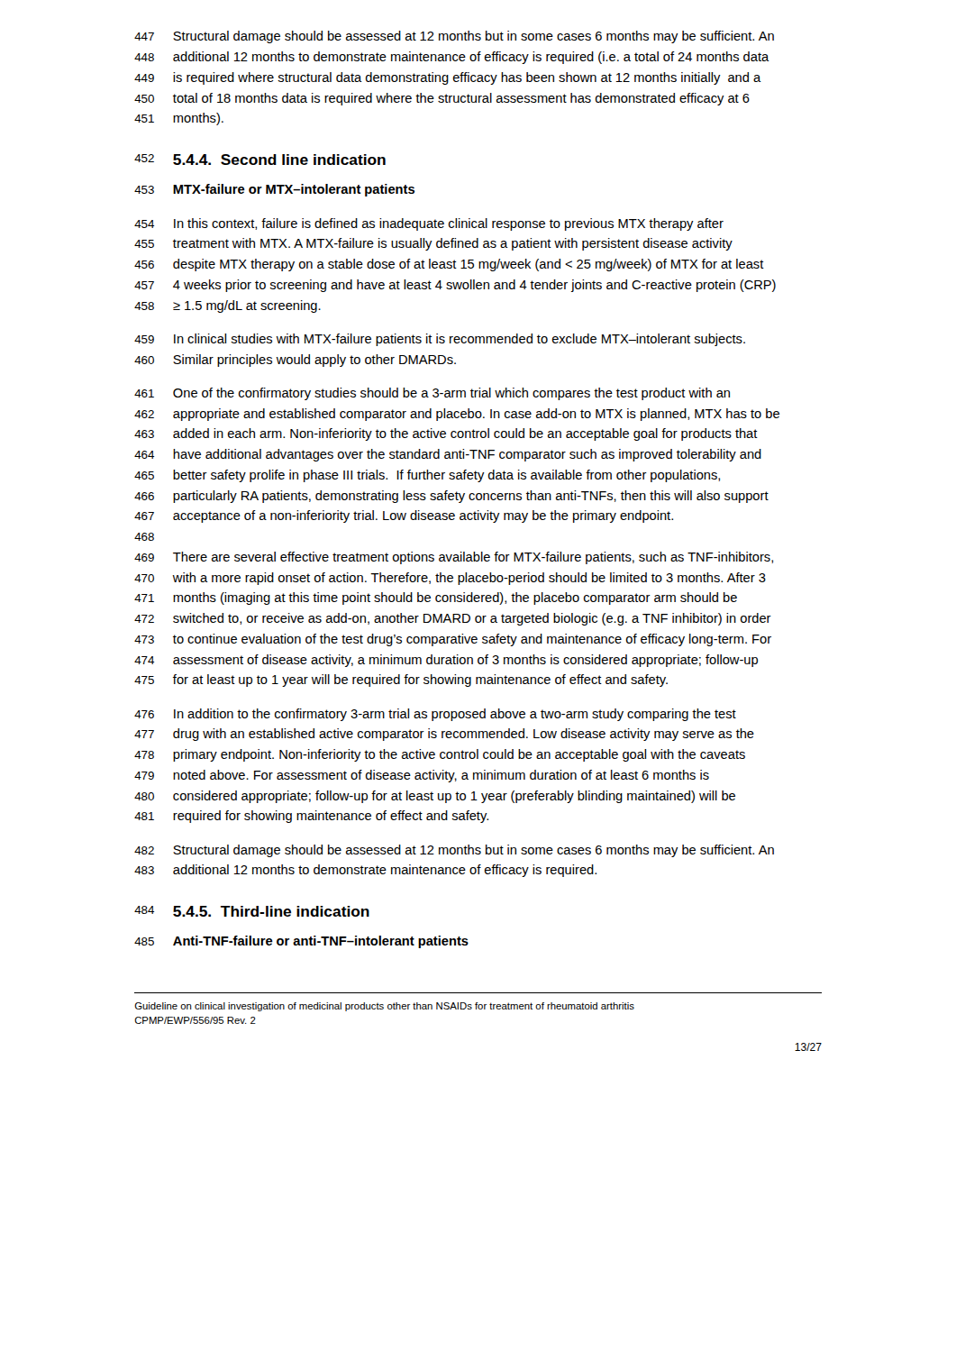447 Structural damage should be assessed at 12 months but in some cases 6 months may be sufficient. An
448 additional 12 months to demonstrate maintenance of efficacy is required (i.e. a total of 24 months data
449 is required where structural data demonstrating efficacy has been shown at 12 months initially and a
450 total of 18 months data is required where the structural assessment has demonstrated efficacy at 6
451 months).
452
5.4.4. Second line indication
453 MTX-failure or MTX–intolerant patients
454 In this context, failure is defined as inadequate clinical response to previous MTX therapy after
455 treatment with MTX. A MTX-failure is usually defined as a patient with persistent disease activity
456 despite MTX therapy on a stable dose of at least 15 mg/week (and < 25 mg/week) of MTX for at least
4574 weeks prior to screening and have at least 4 swollen and 4 tender joints and C-reactive protein (CRP)
458≥ 1.5 mg/dL at screening.
459 In clinical studies with MTX-failure patients it is recommended to exclude MTX–intolerant subjects.
460 Similar principles would apply to other DMARDs.
461 One of the confirmatory studies should be a 3-arm trial which compares the test product with an
462 appropriate and established comparator and placebo. In case add-on to MTX is planned, MTX has to be
463 added in each arm. Non-inferiority to the active control could be an acceptable goal for products that
464 have additional advantages over the standard anti-TNF comparator such as improved tolerability and
465 better safety prolife in phase III trials. If further safety data is available from other populations,
466 particularly RA patients, demonstrating less safety concerns than anti-TNFs, then this will also support
467 acceptance of a non-inferiority trial. Low disease activity may be the primary endpoint.
468
469 There are several effective treatment options available for MTX-failure patients, such as TNF-inhibitors,
470 with a more rapid onset of action. Therefore, the placebo-period should be limited to 3 months. After 3
471 months (imaging at this time point should be considered), the placebo comparator arm should be
472 switched to, or receive as add-on, another DMARD or a targeted biologic (e.g. a TNF inhibitor) in order
473 to continue evaluation of the test drug’s comparative safety and maintenance of efficacy long-term. For
474 assessment of disease activity, a minimum duration of 3 months is considered appropriate; follow-up
475 for at least up to 1 year will be required for showing maintenance of effect and safety.
476 In addition to the confirmatory 3-arm trial as proposed above a two-arm study comparing the test
477 drug with an established active comparator is recommended. Low disease activity may serve as the
478 primary endpoint. Non-inferiority to the active control could be an acceptable goal with the caveats
479 noted above. For assessment of disease activity, a minimum duration of at least 6 months is
480 considered appropriate; follow-up for at least up to 1 year (preferably blinding maintained) will be
481 required for showing maintenance of effect and safety.
482 Structural damage should be assessed at 12 months but in some cases 6 months may be sufficient. An
483 additional 12 months to demonstrate maintenance of efficacy is required.
484
5.4.5. Third-line indication
485 Anti-TNF-failure or anti-TNF–intolerant patients
Guideline on clinical investigation of medicinal products other than NSAIDs for treatment of rheumatoid arthritis
CPMP/EWP/556/95 Rev. 2
13/27